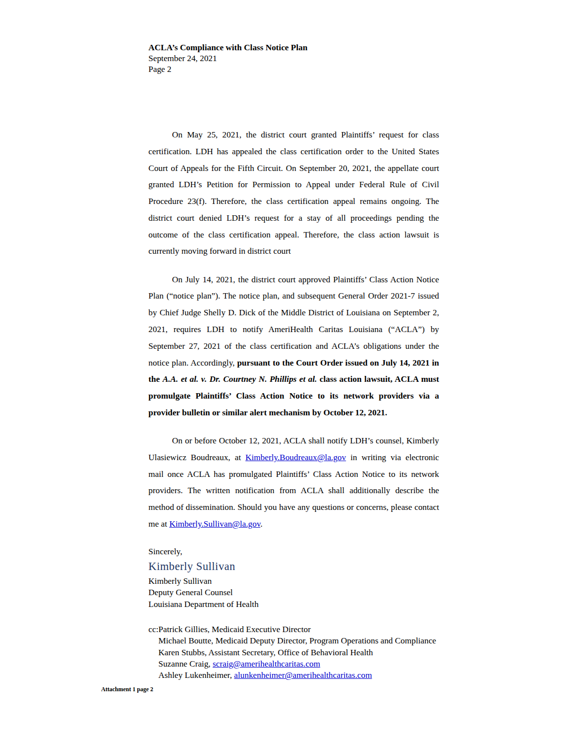ACLA’s Compliance with Class Notice Plan
September 24, 2021
Page 2
On May 25, 2021, the district court granted Plaintiffs’ request for class certification. LDH has appealed the class certification order to the United States Court of Appeals for the Fifth Circuit. On September 20, 2021, the appellate court granted LDH’s Petition for Permission to Appeal under Federal Rule of Civil Procedure 23(f). Therefore, the class certification appeal remains ongoing. The district court denied LDH’s request for a stay of all proceedings pending the outcome of the class certification appeal. Therefore, the class action lawsuit is currently moving forward in district court
On July 14, 2021, the district court approved Plaintiffs’ Class Action Notice Plan (“notice plan”). The notice plan, and subsequent General Order 2021-7 issued by Chief Judge Shelly D. Dick of the Middle District of Louisiana on September 2, 2021, requires LDH to notify AmeriHealth Caritas Louisiana (“ACLA”) by September 27, 2021 of the class certification and ACLA’s obligations under the notice plan. Accordingly, pursuant to the Court Order issued on July 14, 2021 in the A.A. et al. v. Dr. Courtney N. Phillips et al. class action lawsuit, ACLA must promulgate Plaintiffs’ Class Action Notice to its network providers via a provider bulletin or similar alert mechanism by October 12, 2021.
On or before October 12, 2021, ACLA shall notify LDH’s counsel, Kimberly Ulasiewicz Boudreaux, at Kimberly.Boudreaux@la.gov in writing via electronic mail once ACLA has promulgated Plaintiffs’ Class Action Notice to its network providers. The written notification from ACLA shall additionally describe the method of dissemination. Should you have any questions or concerns, please contact me at Kimberly.Sullivan@la.gov.
Sincerely,
Kimberly Sullivan
Kimberly Sullivan
Deputy General Counsel
Louisiana Department of Health
| cc: | Patrick Gillies, Medicaid Executive Director Michael Boutte, Medicaid Deputy Director, Program Operations and Compliance Karen Stubbs, Assistant Secretary, Office of Behavioral Health Suzanne Craig, scraig@amerihealthcaritas.com Ashley Lukenheimer, alunkenheimer@amerihealthcaritas.com |
Attachment 1 page 2